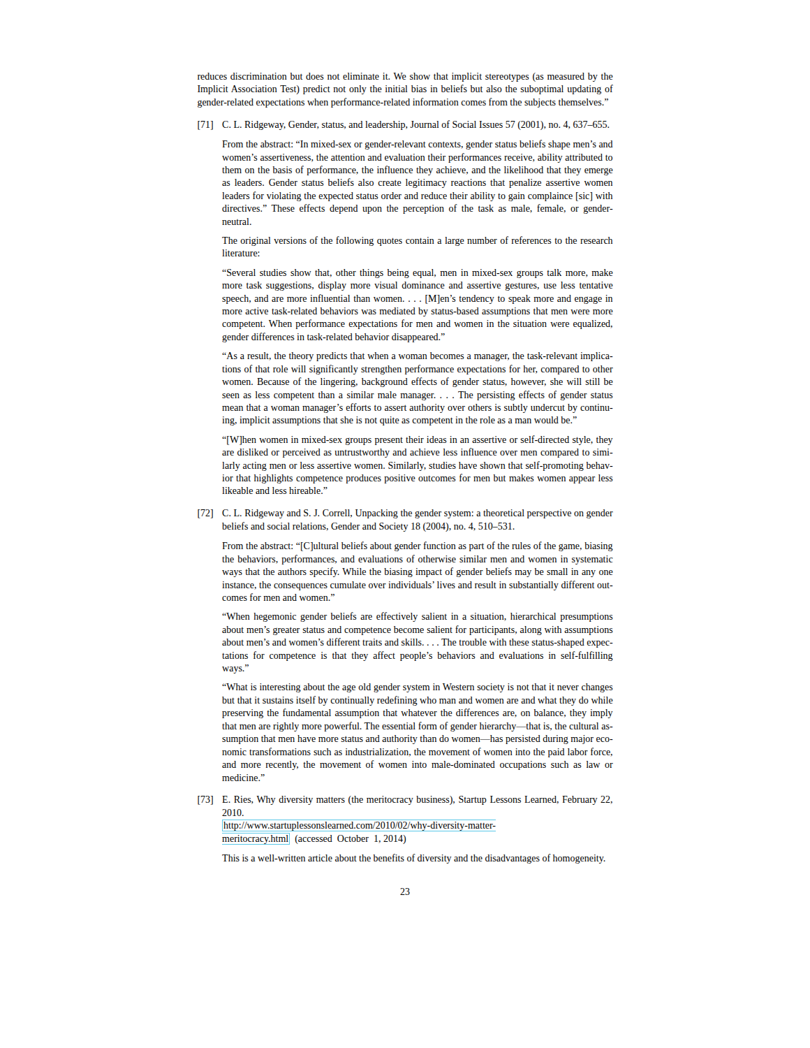reduces discrimination but does not eliminate it. We show that implicit stereotypes (as measured by the Implicit Association Test) predict not only the initial bias in beliefs but also the suboptimal updating of gender-related expectations when performance-related information comes from the subjects themselves.”
[71]
C. L. Ridgeway, Gender, status, and leadership, Journal of Social Issues 57 (2001), no. 4, 637–655.
From the abstract: “In mixed-sex or gender-relevant contexts, gender status beliefs shape men’s and women’s assertiveness, the attention and evaluation their performances receive, ability attributed to them on the basis of performance, the influence they achieve, and the likelihood that they emerge as leaders. Gender status beliefs also create legitimacy reactions that penalize assertive women leaders for violating the expected status order and reduce their ability to gain complaince [sic] with directives.” These effects depend upon the perception of the task as male, female, or gender-neutral.
The original versions of the following quotes contain a large number of references to the research literature:
“Several studies show that, other things being equal, men in mixed-sex groups talk more, make more task suggestions, display more visual dominance and assertive gestures, use less tentative speech, and are more influential than women. . . . [M]en’s tendency to speak more and engage in more active task-related behaviors was mediated by status-based assumptions that men were more competent. When performance expectations for men and women in the situation were equalized, gender differences in task-related behavior disappeared.”
“As a result, the theory predicts that when a woman becomes a manager, the task-relevant implications of that role will significantly strengthen performance expectations for her, compared to other women. Because of the lingering, background effects of gender status, however, she will still be seen as less competent than a similar male manager. . . . The persisting effects of gender status mean that a woman manager’s efforts to assert authority over others is subtly undercut by continuing, implicit assumptions that she is not quite as competent in the role as a man would be.”
“[W]hen women in mixed-sex groups present their ideas in an assertive or self-directed style, they are disliked or perceived as untrustworthy and achieve less influence over men compared to similarly acting men or less assertive women. Similarly, studies have shown that self-promoting behavior that highlights competence produces positive outcomes for men but makes women appear less likeable and less hireable.”
[72]
C. L. Ridgeway and S. J. Correll, Unpacking the gender system: a theoretical perspective on gender beliefs and social relations, Gender and Society 18 (2004), no. 4, 510–531.
From the abstract: “[C]ultural beliefs about gender function as part of the rules of the game, biasing the behaviors, performances, and evaluations of otherwise similar men and women in systematic ways that the authors specify. While the biasing impact of gender beliefs may be small in any one instance, the consequences cumulate over individuals’ lives and result in substantially different outcomes for men and women.”
“When hegemonic gender beliefs are effectively salient in a situation, hierarchical presumptions about men’s greater status and competence become salient for participants, along with assumptions about men’s and women’s different traits and skills. . . . The trouble with these status-shaped expectations for competence is that they affect people’s behaviors and evaluations in self-fulfilling ways.”
“What is interesting about the age old gender system in Western society is not that it never changes but that it sustains itself by continually redefining who man and women are and what they do while preserving the fundamental assumption that whatever the differences are, on balance, they imply that men are rightly more powerful. The essential form of gender hierarchy—that is, the cultural assumption that men have more status and authority than do women—has persisted during major economic transformations such as industrialization, the movement of women into the paid labor force, and more recently, the movement of women into male-dominated occupations such as law or medicine.”
[73]
E. Ries, Why diversity matters (the meritocracy business), Startup Lessons Learned, February 22, 2010.
http://www.startuplessonslearned.com/2010/02/why-diversity-matter-meritocracy.html (accessed October 1, 2014)
This is a well-written article about the benefits of diversity and the disadvantages of homogeneity.
23